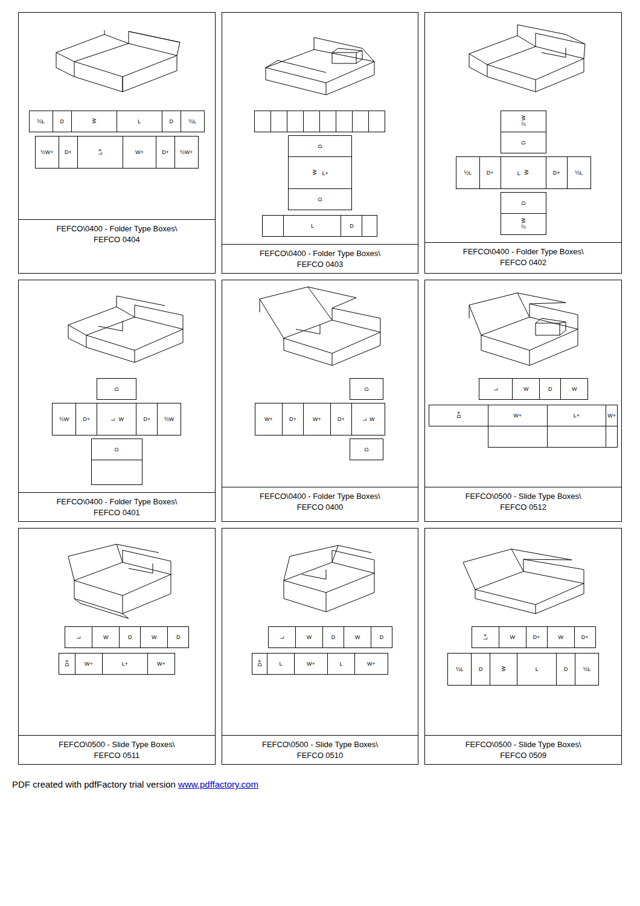| / ½L / D / W / L / D / ½L / / ½W+ / D+ / L+ / W+ / D+ / ½W+ / FEFCO\0400 - Folder Type Boxes\ FEFCO 0404 | / / D / / / / W L+ / / / / D / / / / L / D / / FEFCO\0400 - Folder Type Boxes\ FEFCO 0403 | / / ½W / / / / D / / / ½L / D+ / L W / D+ / ½L / / / D / / / / ½W / / FEFCO\0400 - Folder Type Boxes\ FEFCO 0402 |
| / / D / / / ½W / D+ / L W / D+ / ½W / / / D / / FEFCO\0400 - Folder Type Boxes\ FEFCO 0401 | / / D / / W+ / D+ / W+ / D+ / L W / / / D / FEFCO\0400 - Folder Type Boxes\ FEFCO 0400 | / / L / W / D / W / / D+ / W+ / L+ / W+ / FEFCO\0500 - Slide Type Boxes\ FEFCO 0512 |
| / / L / W / D / W / D / / / D+ / W+ / L+ / W+ / / FEFCO\0500 - Slide Type Boxes\ FEFCO 0511 | / / L / W / D / W / D / / D+ / L / W+ / L / W+ / FEFCO\0500 - Slide Type Boxes\ FEFCO 0510 | / / L+ / W / D+ / W / D+ / / ½L / D / W / L / D / ½L / FEFCO\0500 - Slide Type Boxes\ FEFCO 0509 |
PDF created with pdfFactory trial version www.pdffactory.com